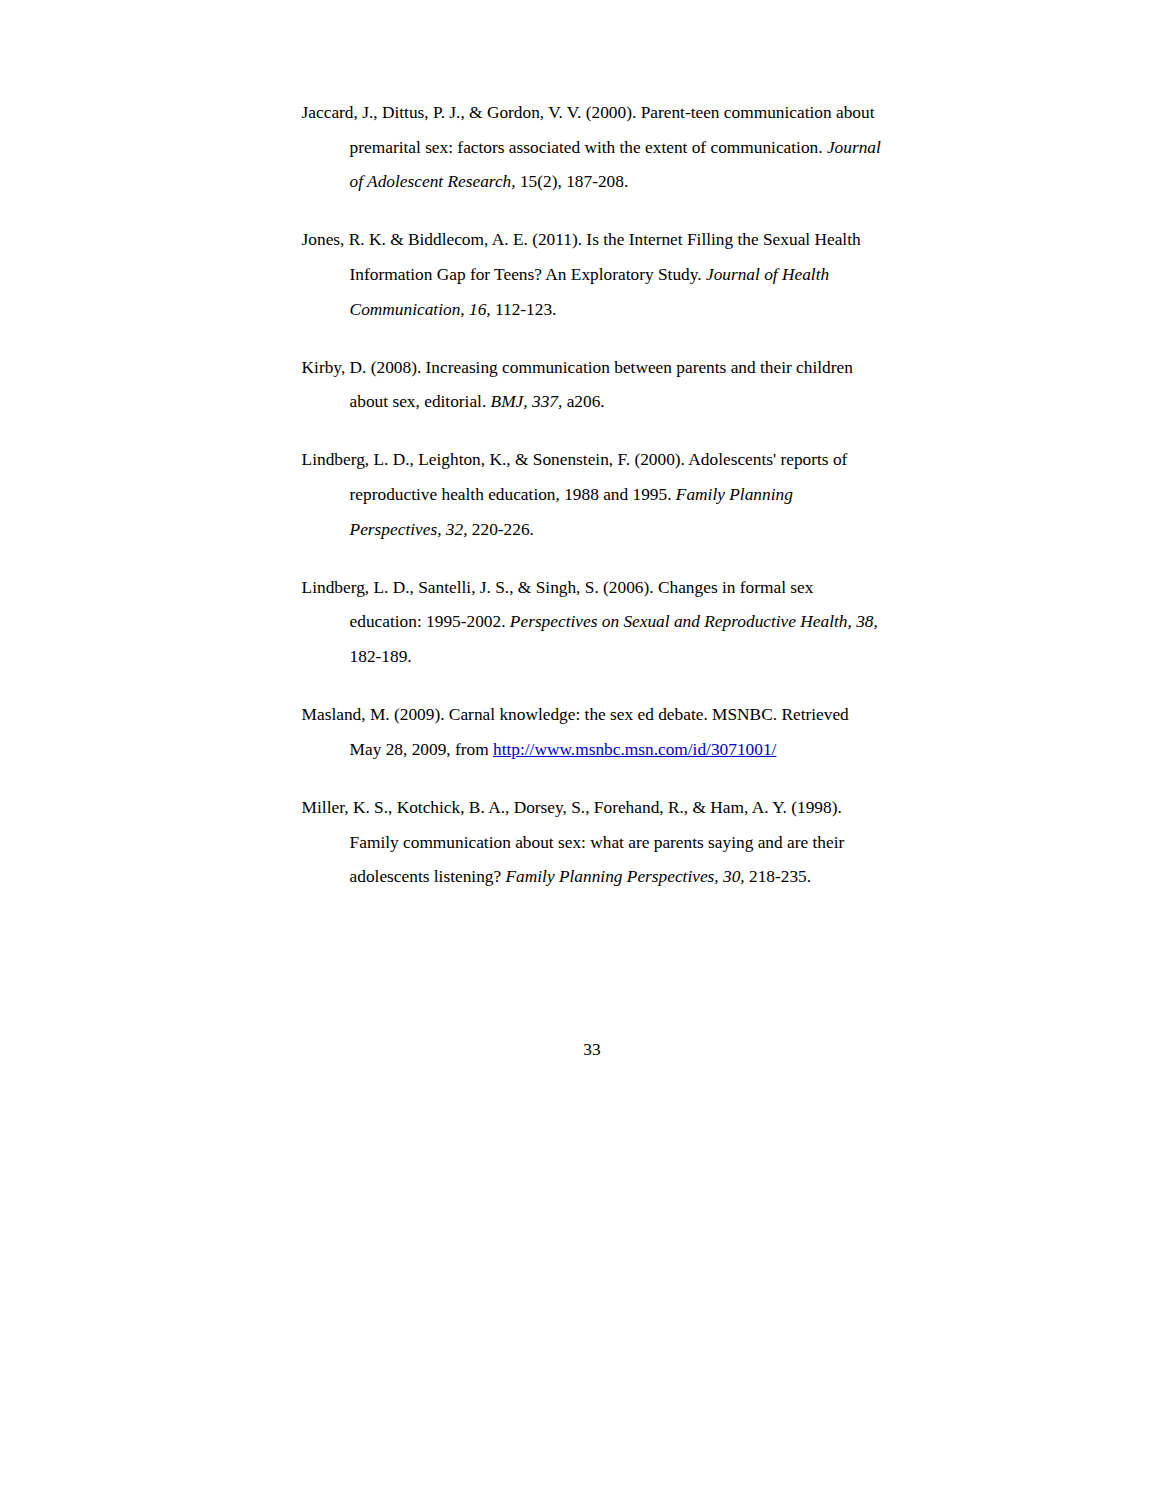Jaccard, J., Dittus, P. J., & Gordon, V. V. (2000). Parent-teen communication about premarital sex: factors associated with the extent of communication. Journal of Adolescent Research, 15(2), 187-208.
Jones, R. K. & Biddlecom, A. E. (2011). Is the Internet Filling the Sexual Health Information Gap for Teens? An Exploratory Study. Journal of Health Communication, 16, 112-123.
Kirby, D. (2008). Increasing communication between parents and their children about sex, editorial. BMJ, 337, a206.
Lindberg, L. D., Leighton, K., & Sonenstein, F. (2000). Adolescents' reports of reproductive health education, 1988 and 1995. Family Planning Perspectives, 32, 220-226.
Lindberg, L. D., Santelli, J. S., & Singh, S. (2006). Changes in formal sex education: 1995-2002. Perspectives on Sexual and Reproductive Health, 38, 182-189.
Masland, M. (2009). Carnal knowledge: the sex ed debate. MSNBC. Retrieved May 28, 2009, from http://www.msnbc.msn.com/id/3071001/
Miller, K. S., Kotchick, B. A., Dorsey, S., Forehand, R., & Ham, A. Y. (1998). Family communication about sex: what are parents saying and are their adolescents listening? Family Planning Perspectives, 30, 218-235.
33